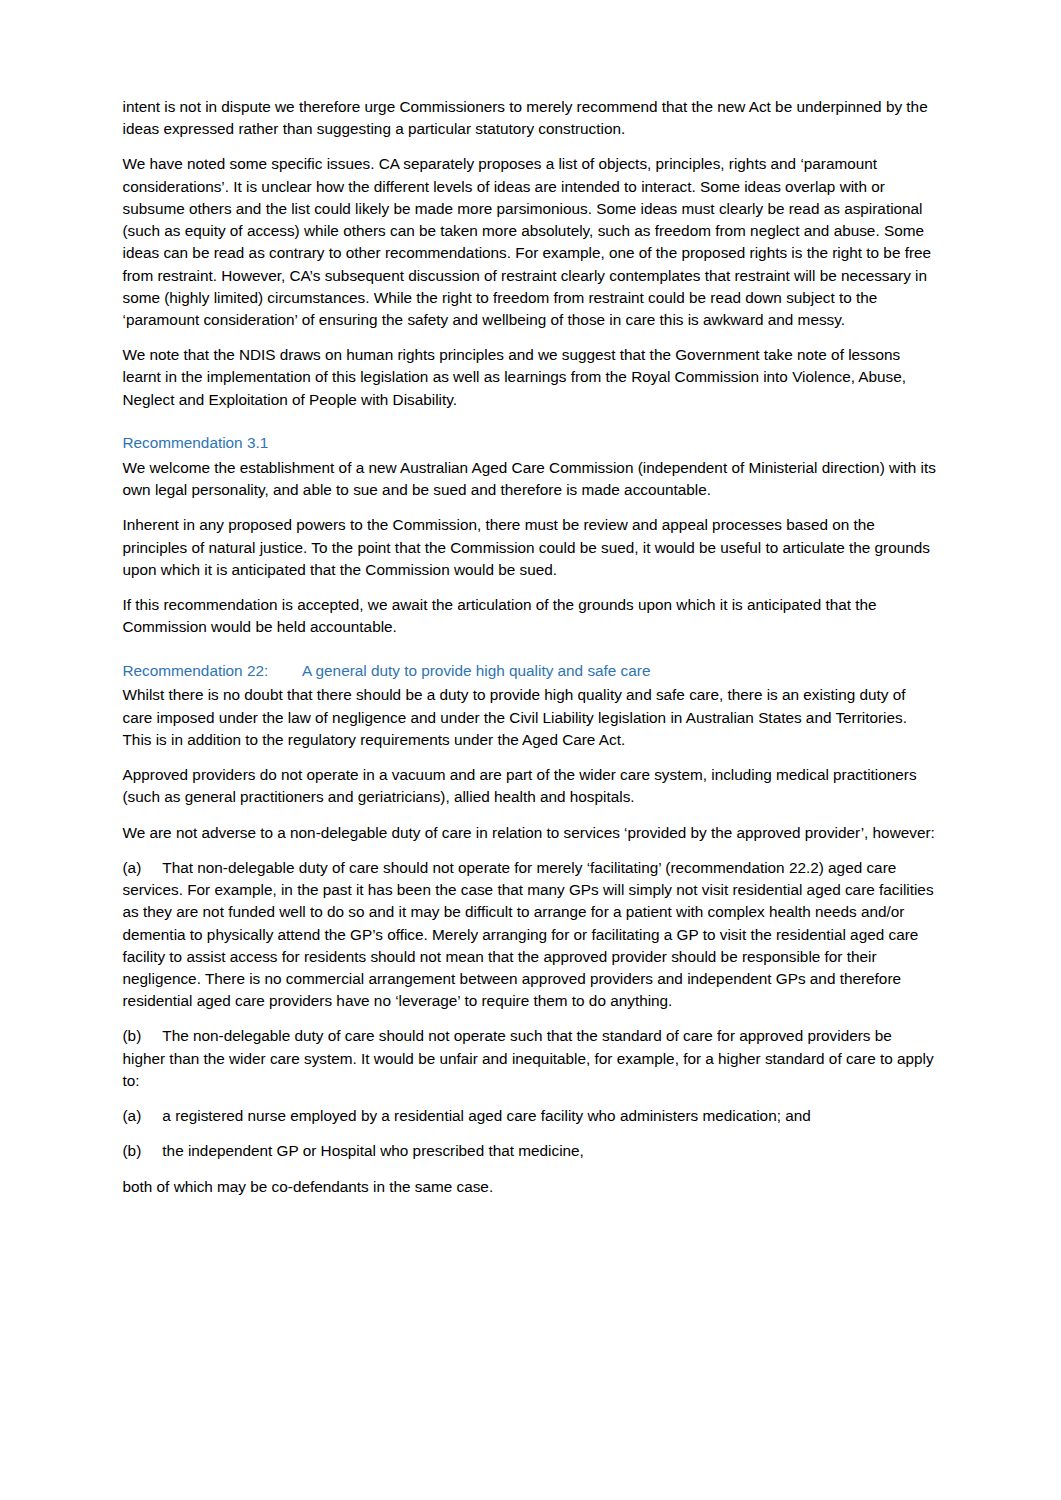intent is not in dispute we therefore urge Commissioners to merely recommend that the new Act be underpinned by the ideas expressed rather than suggesting a particular statutory construction.
We have noted some specific issues. CA separately proposes a list of objects, principles, rights and ‘paramount considerations’. It is unclear how the different levels of ideas are intended to interact. Some ideas overlap with or subsume others and the list could likely be made more parsimonious. Some ideas must clearly be read as aspirational (such as equity of access) while others can be taken more absolutely, such as freedom from neglect and abuse. Some ideas can be read as contrary to other recommendations. For example, one of the proposed rights is the right to be free from restraint. However, CA’s subsequent discussion of restraint clearly contemplates that restraint will be necessary in some (highly limited) circumstances. While the right to freedom from restraint could be read down subject to the ‘paramount consideration’ of ensuring the safety and wellbeing of those in care this is awkward and messy.
We note that the NDIS draws on human rights principles and we suggest that the Government take note of lessons learnt in the implementation of this legislation as well as learnings from the Royal Commission into Violence, Abuse, Neglect and Exploitation of People with Disability.
Recommendation 3.1
We welcome the establishment of a new Australian Aged Care Commission (independent of Ministerial direction) with its own legal personality, and able to sue and be sued and therefore is made accountable.
Inherent in any proposed powers to the Commission, there must be review and appeal processes based on the principles of natural justice. To the point that the Commission could be sued, it would be useful to articulate the grounds upon which it is anticipated that the Commission would be sued.
If this recommendation is accepted, we await the articulation of the grounds upon which it is anticipated that the Commission would be held accountable.
Recommendation 22:A general duty to provide high quality and safe care
Whilst there is no doubt that there should be a duty to provide high quality and safe care, there is an existing duty of care imposed under the law of negligence and under the Civil Liability legislation in Australian States and Territories. This is in addition to the regulatory requirements under the Aged Care Act.
Approved providers do not operate in a vacuum and are part of the wider care system, including medical practitioners (such as general practitioners and geriatricians), allied health and hospitals.
We are not adverse to a non-delegable duty of care in relation to services ‘provided by the approved provider’, however:
(a) That non-delegable duty of care should not operate for merely ‘facilitating’ (recommendation 22.2) aged care services. For example, in the past it has been the case that many GPs will simply not visit residential aged care facilities as they are not funded well to do so and it may be difficult to arrange for a patient with complex health needs and/or dementia to physically attend the GP’s office. Merely arranging for or facilitating a GP to visit the residential aged care facility to assist access for residents should not mean that the approved provider should be responsible for their negligence. There is no commercial arrangement between approved providers and independent GPs and therefore residential aged care providers have no ‘leverage’ to require them to do anything.
(b) The non-delegable duty of care should not operate such that the standard of care for approved providers be higher than the wider care system. It would be unfair and inequitable, for example, for a higher standard of care to apply to:
(a) a registered nurse employed by a residential aged care facility who administers medication; and
(b) the independent GP or Hospital who prescribed that medicine,
both of which may be co-defendants in the same case.